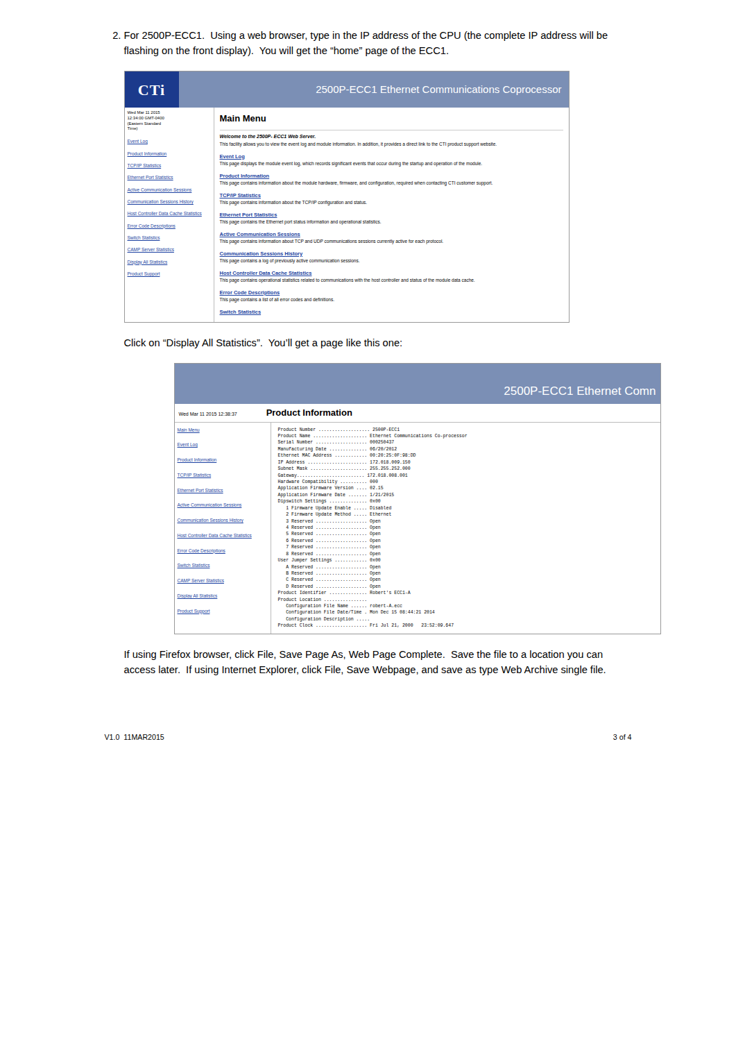For 2500P-ECC1. Using a web browser, type in the IP address of the CPU (the complete IP address will be flashing on the front display). You will get the “home” page of the ECC1.
CTi
2500P-ECC1 Ethernet Communications Coprocessor
Wed Mar 11 2015
12:34:00 GMT-0400
(Eastern Standard
Time)
Event Log Product Information TCP/IP Statistics Ethernet Port Statistics Active Communication Sessions Communication Sessions History Host Controller Data Cache Statistics Error Code Descriptions Switch Statistics CAMP Server Statistics Display All Statistics Product Support
Main Menu
Welcome to the 2500P- ECC1 Web Server.
This facility allows you to view the event log and module information. In addition, it provides a direct link to the CTI product support website.
Event Log
This page displays the module event log, which records significant events that occur during the startup and operation of the module.
Product Information
This page contains information about the module hardware, firmware, and configuration, required when contacting CTI customer support.
TCP/IP Statistics
This page contains information about the TCP/IP configuration and status.
Ethernet Port Statistics
This page contains the Ethernet port status information and operational statistics.
Active Communication Sessions
This page contains information about TCP and UDP communications sessions currently active for each protocol.
Communication Sessions History
This page contains a log of previously active communication sessions.
Host Controller Data Cache Statistics
This page contains operational statistics related to communications with the host controller and status of the module data cache.
Error Code Descriptions
This page contains a list of all error codes and definitions.
Switch Statistics
Click on “Display All Statistics”. You’ll get a page like this one:
2500P-ECC1 Ethernet Comn
Wed Mar 11 2015 12:38:37 Product Information
Main Menu Event Log Product Information TCP/IP Statistics Ethernet Port Statistics Active Communication Sessions Communication Sessions History Host Controller Data Cache Statistics Error Code Descriptions Switch Statistics CAMP Server Statistics Display All Statistics Product Support
Product Number ................... 2500P-ECC1
Product Name .................... Ethernet Communications Co-processor
Serial Number ................... 000250437
Manufacturing Date .............. 06/20/2012
Ethernet MAC Address ............ 00:20:25:0F:98:DD
IP Address ...................... 172.018.009.150
Subnet Mask ..................... 255.255.252.000
Gateway......................... 172.018.008.001
Hardware Compatibility .......... 000
Application Firmware Version .... 02.15
Application Firmware Date ....... 1/21/2015
Dipswitch Settings .............. 0x00
   1 Firmware Update Enable ..... Disabled
   2 Firmware Update Method ..... Ethernet
   3 Reserved ................... Open
   4 Reserved ................... Open
   5 Reserved ................... Open
   6 Reserved ................... Open
   7 Reserved ................... Open
   8 Reserved ................... Open
User Jumper Settings ............ 0x00
   A Reserved ................... Open
   B Reserved ................... Open
   C Reserved ................... Open
   D Reserved ................... Open
Product Identifier .............. Robert's ECC1-A
Product Location ................
   Configuration File Name ...... robert-A.ecc
   Configuration File Date/Time . Mon Dec 15 08:44:21 2014
   Configuration Description .....
Product Clock ................... Fri Jul 21, 2000   23:52:09.647
If using Firefox browser, click File, Save Page As, Web Page Complete. Save the file to a location you can access later. If using Internet Explorer, click File, Save Webpage, and save as type Web Archive single file.
V1.0 11MAR2015 3 of 4